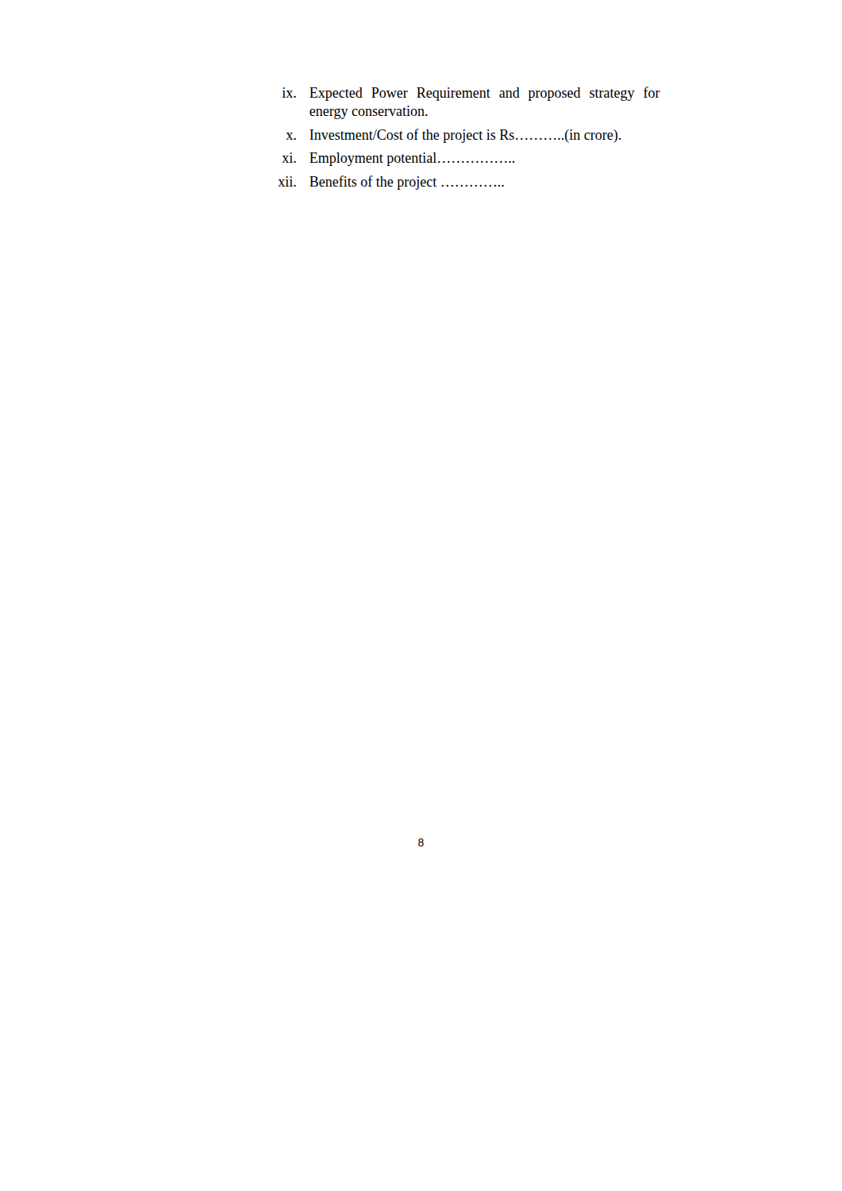Expected Power Requirement and proposed strategy for energy conservation.
Investment/Cost of the project is Rs………..(in crore).
Employment potential……………..
Benefits of the project …………..
8